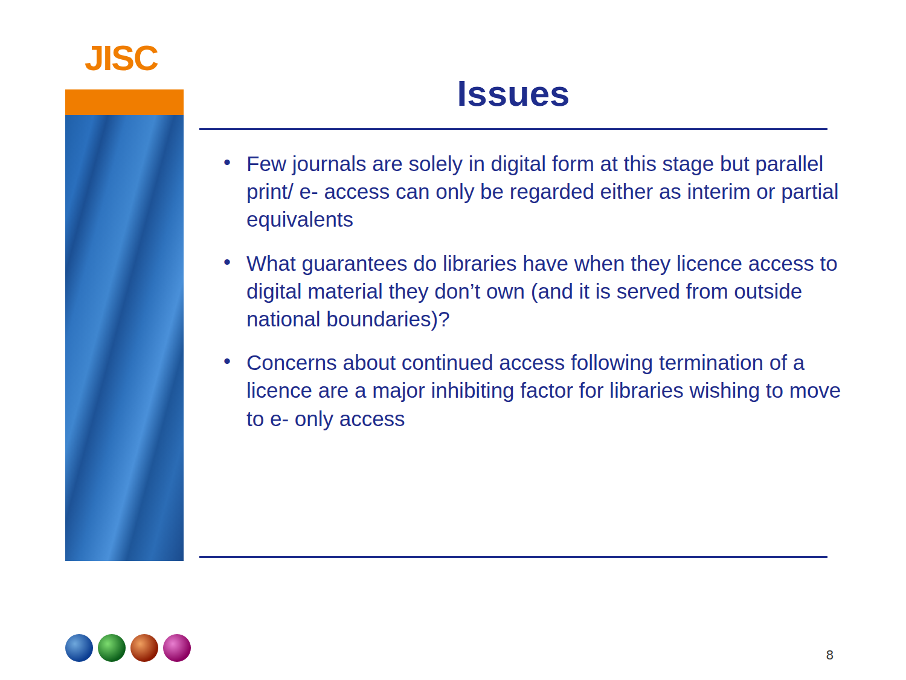JISC
Issues
Few journals are solely in digital form at this stage but parallel print/ e- access can only be regarded either as interim or partial equivalents
What guarantees do libraries have when they licence access to digital material they don’t own (and it is served from outside national boundaries)?
Concerns about continued access following termination of a licence are a major inhibiting factor for libraries wishing to move to e- only access
8